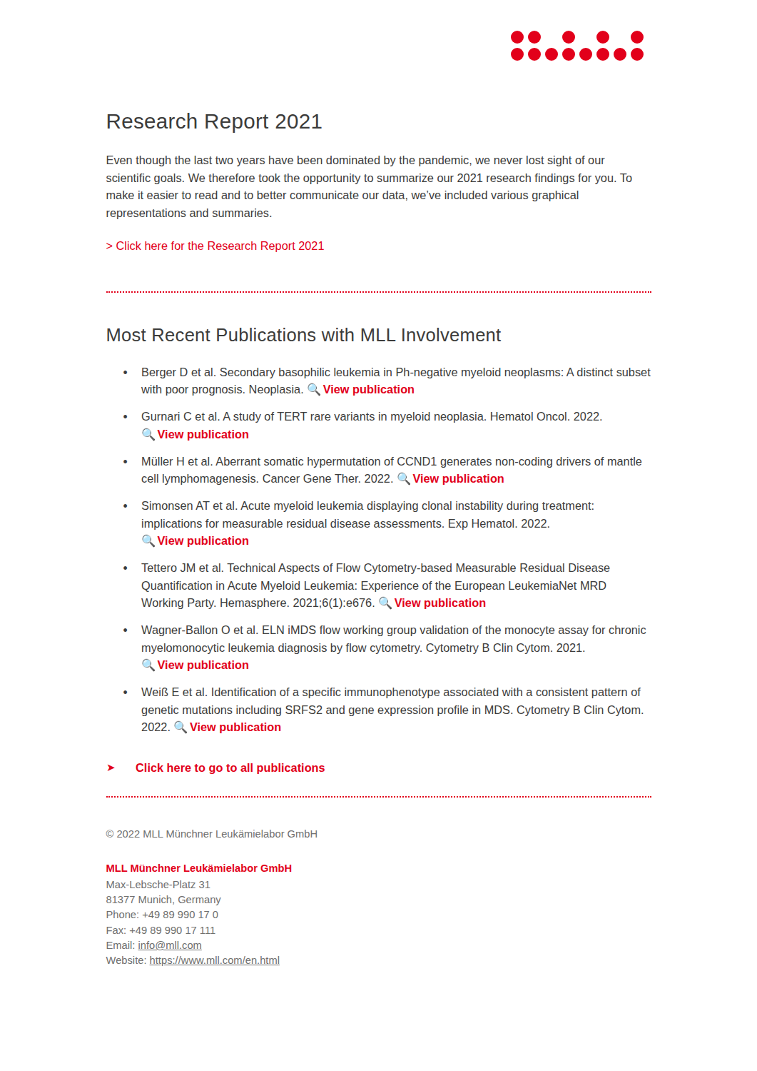Research Report 2021
Even though the last two years have been dominated by the pandemic, we never lost sight of our scientific goals. We therefore took the opportunity to summarize our 2021 research findings for you. To make it easier to read and to better communicate our data, we’ve included various graphical representations and summaries.
> Click here for the Research Report 2021
Most Recent Publications with MLL Involvement
Berger D et al. Secondary basophilic leukemia in Ph-negative myeloid neoplasms: A distinct subset with poor prognosis. Neoplasia. 🔍View publication
Gurnari C et al. A study of TERT rare variants in myeloid neoplasia. Hematol Oncol. 2022. 🔍View publication
Müller H et al. Aberrant somatic hypermutation of CCND1 generates non-coding drivers of mantle cell lymphomagenesis. Cancer Gene Ther. 2022. 🔍View publication
Simonsen AT et al. Acute myeloid leukemia displaying clonal instability during treatment: implications for measurable residual disease assessments. Exp Hematol. 2022. 🔍View publication
Tettero JM et al. Technical Aspects of Flow Cytometry-based Measurable Residual Disease Quantification in Acute Myeloid Leukemia: Experience of the European LeukemiaNet MRD Working Party. Hemasphere. 2021;6(1):e676. 🔍View publication
Wagner-Ballon O et al. ELN iMDS flow working group validation of the monocyte assay for chronic myelomonocytic leukemia diagnosis by flow cytometry. Cytometry B Clin Cytom. 2021. 🔍View publication
Weiß E et al. Identification of a specific immunophenotype associated with a consistent pattern of genetic mutations including SRFS2 and gene expression profile in MDS. Cytometry B Clin Cytom. 2022. 🔍View publication
Click here to go to all publications
© 2022 MLL Münchner Leukämielabor GmbH
MLL Münchner Leukämielabor GmbH
Max-Lebsche-Platz 31
81377 Munich, Germany
Phone: +49 89 990 17 0
Fax: +49 89 990 17 111
Email: info@mll.com
Website: https://www.mll.com/en.html